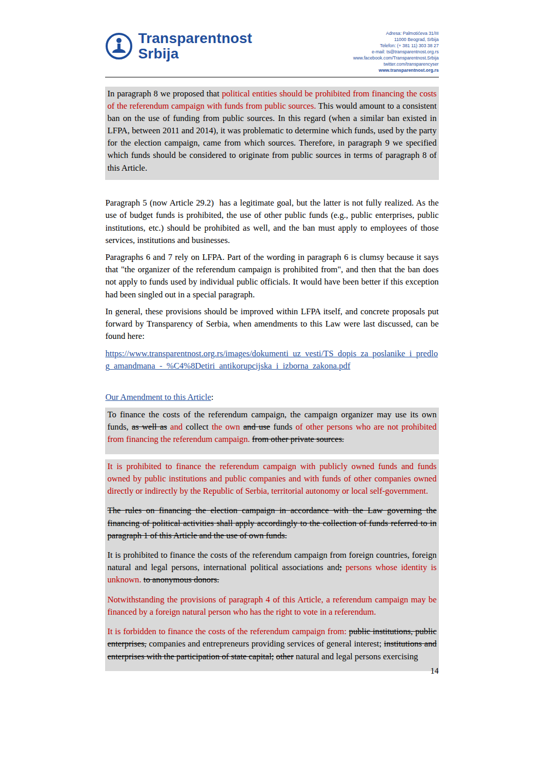Transparentnost
Srbija
Adresa: Palmotićeva 31/III
11000 Beograd, Srbija
Telefon: (+ 381 11) 303 38 27
e-mail: ts@transparentnost.org.rs
www.facebook.com/Transparentnost.Srbija
twitter.com/transparencyser
www.transparentnost.org.rs
In paragraph 8 we proposed that political entities should be prohibited from financing the costs of the referendum campaign with funds from public sources. This would amount to a consistent ban on the use of funding from public sources. In this regard (when a similar ban existed in LFPA, between 2011 and 2014), it was problematic to determine which funds, used by the party for the election campaign, came from which sources. Therefore, in paragraph 9 we specified which funds should be considered to originate from public sources in terms of paragraph 8 of this Article.
Paragraph 5 (now Article 29.2) has a legitimate goal, but the latter is not fully realized. As the use of budget funds is prohibited, the use of other public funds (e.g., public enterprises, public institutions, etc.) should be prohibited as well, and the ban must apply to employees of those services, institutions and businesses.
Paragraphs 6 and 7 rely on LFPA. Part of the wording in paragraph 6 is clumsy because it says that "the organizer of the referendum campaign is prohibited from", and then that the ban does not apply to funds used by individual public officials. It would have been better if this exception had been singled out in a special paragraph.
In general, these provisions should be improved within LFPA itself, and concrete proposals put forward by Transparency of Serbia, when amendments to this Law were last discussed, can be found here:
https://www.transparentnost.org.rs/images/dokumenti_uz_vesti/TS_dopis_za_poslanike_i_predlog_amandmana_-_%C4%8Detiri_antikorupcijska_i_izborna_zakona.pdf
Our Amendment to this Article:
To finance the costs of the referendum campaign, the campaign organizer may use its own funds, as well as and collect the own and use funds of other persons who are not prohibited from financing the referendum campaign. from other private sources.
It is prohibited to finance the referendum campaign with publicly owned funds and funds owned by public institutions and public companies and with funds of other companies owned directly or indirectly by the Republic of Serbia, territorial autonomy or local self-government.
The rules on financing the election campaign in accordance with the Law governing the financing of political activities shall apply accordingly to the collection of funds referred to in paragraph 1 of this Article and the use of own funds.
It is prohibited to finance the costs of the referendum campaign from foreign countries, foreign natural and legal persons, international political associations and; persons whose identity is unknown. to anonymous donors.
Notwithstanding the provisions of paragraph 4 of this Article, a referendum campaign may be financed by a foreign natural person who has the right to vote in a referendum.
It is forbidden to finance the costs of the referendum campaign from: public institutions, public enterprises, companies and entrepreneurs providing services of general interest; institutions and enterprises with the participation of state capital; other natural and legal persons exercising
14